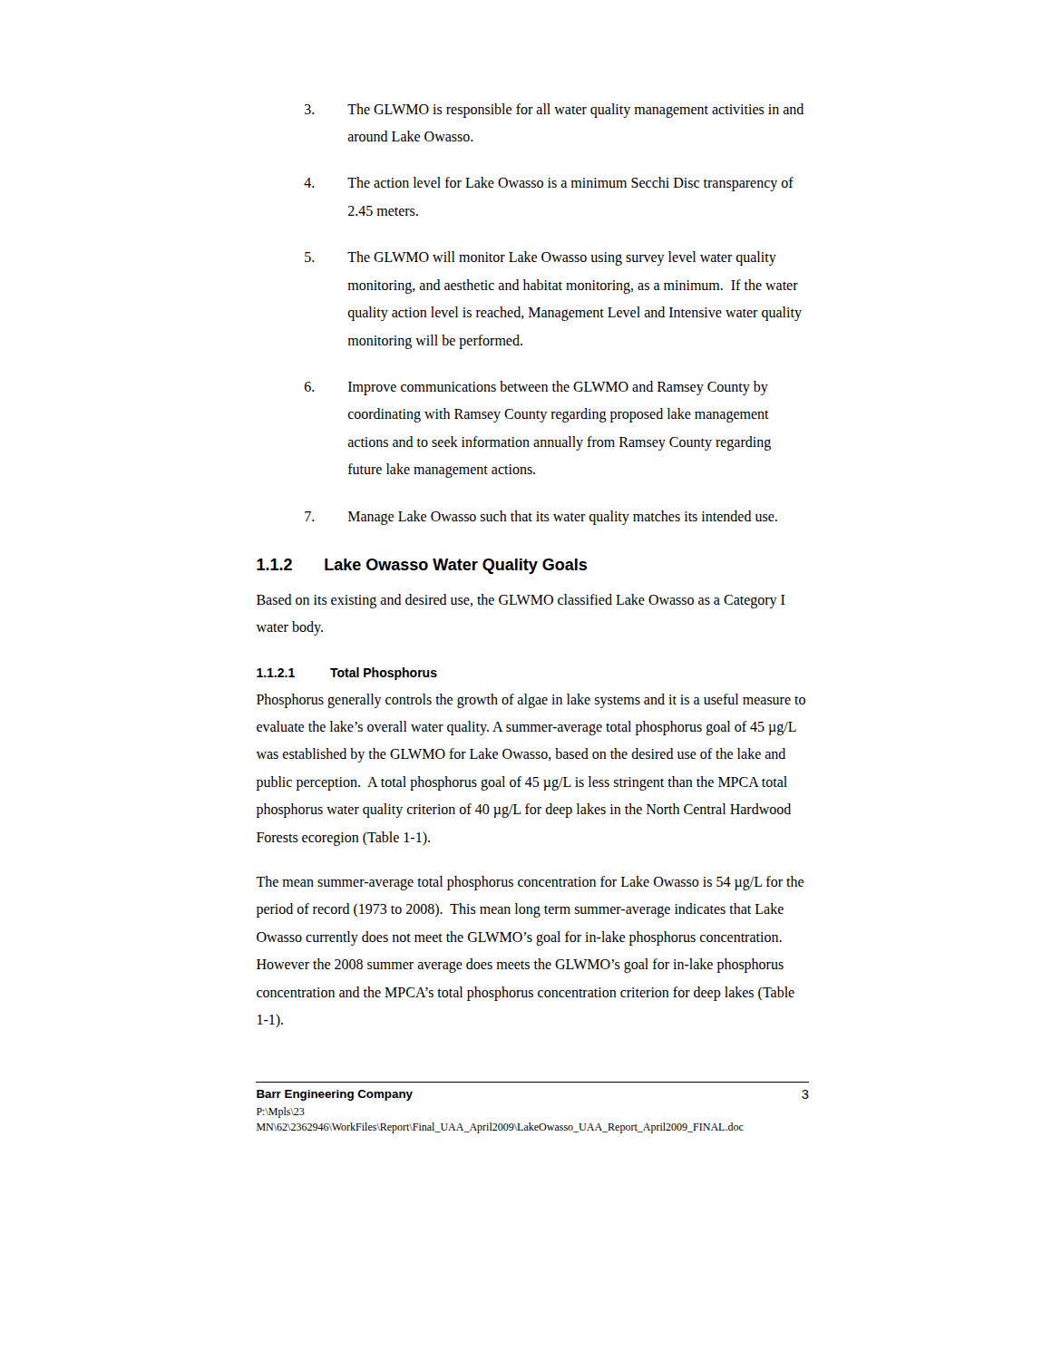3. The GLWMO is responsible for all water quality management activities in and around Lake Owasso.
4. The action level for Lake Owasso is a minimum Secchi Disc transparency of 2.45 meters.
5. The GLWMO will monitor Lake Owasso using survey level water quality monitoring, and aesthetic and habitat monitoring, as a minimum. If the water quality action level is reached, Management Level and Intensive water quality monitoring will be performed.
6. Improve communications between the GLWMO and Ramsey County by coordinating with Ramsey County regarding proposed lake management actions and to seek information annually from Ramsey County regarding future lake management actions.
7. Manage Lake Owasso such that its water quality matches its intended use.
1.1.2 Lake Owasso Water Quality Goals
Based on its existing and desired use, the GLWMO classified Lake Owasso as a Category I water body.
1.1.2.1 Total Phosphorus
Phosphorus generally controls the growth of algae in lake systems and it is a useful measure to evaluate the lake’s overall water quality. A summer-average total phosphorus goal of 45 µg/L was established by the GLWMO for Lake Owasso, based on the desired use of the lake and public perception. A total phosphorus goal of 45 µg/L is less stringent than the MPCA total phosphorus water quality criterion of 40 µg/L for deep lakes in the North Central Hardwood Forests ecoregion (Table 1-1).
The mean summer-average total phosphorus concentration for Lake Owasso is 54 µg/L for the period of record (1973 to 2008). This mean long term summer-average indicates that Lake Owasso currently does not meet the GLWMO’s goal for in-lake phosphorus concentration. However the 2008 summer average does meets the GLWMO’s goal for in-lake phosphorus concentration and the MPCA’s total phosphorus concentration criterion for deep lakes (Table 1-1).
Barr Engineering Company P:\Mpls\23 MN\62\2362946\WorkFiles\Report\Final_UAA_April2009\LakeOwasso_UAA_Report_April2009_FINAL.doc
3